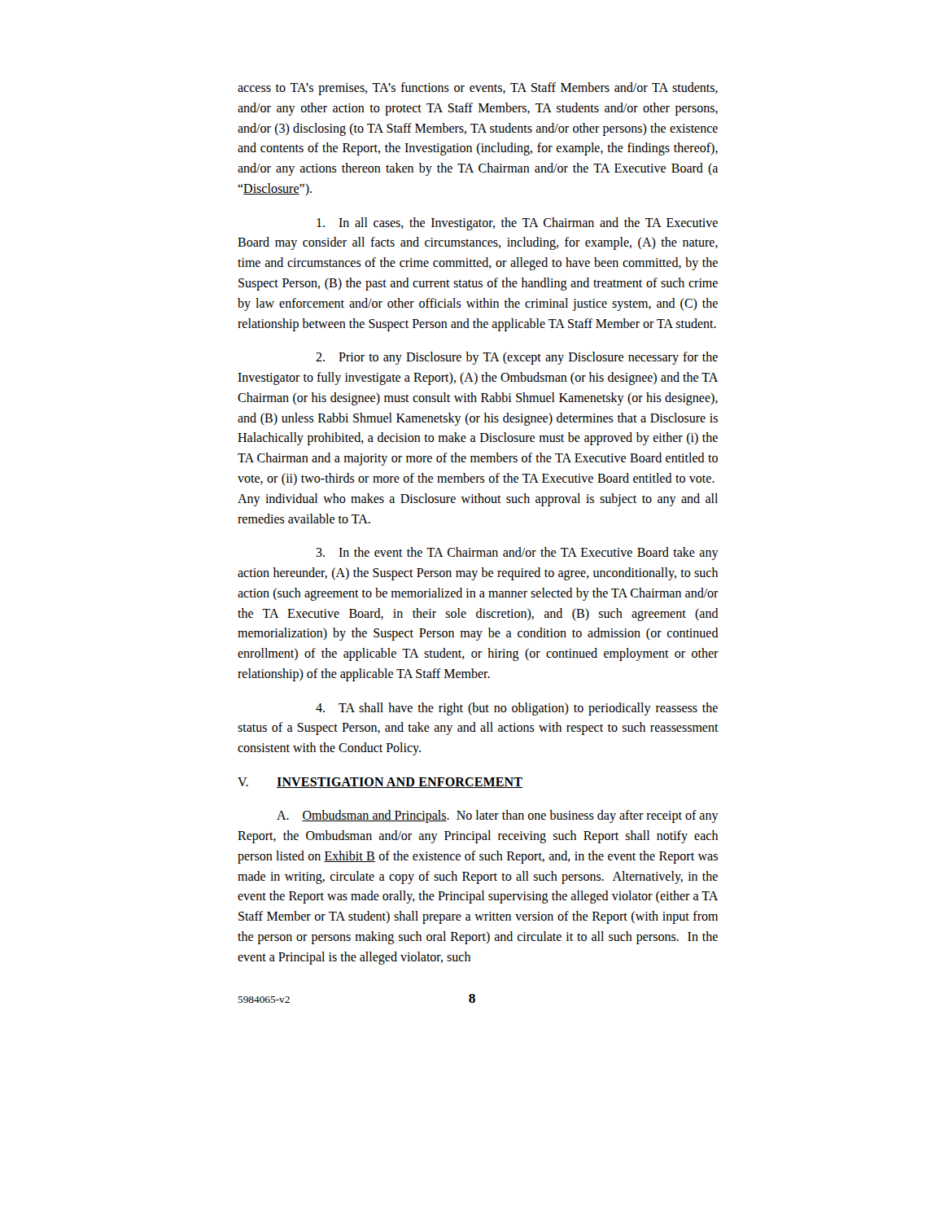access to TA’s premises, TA’s functions or events, TA Staff Members and/or TA students, and/or any other action to protect TA Staff Members, TA students and/or other persons, and/or (3) disclosing (to TA Staff Members, TA students and/or other persons) the existence and contents of the Report, the Investigation (including, for example, the findings thereof), and/or any actions thereon taken by the TA Chairman and/or the TA Executive Board (a “Disclosure”).
1. In all cases, the Investigator, the TA Chairman and the TA Executive Board may consider all facts and circumstances, including, for example, (A) the nature, time and circumstances of the crime committed, or alleged to have been committed, by the Suspect Person, (B) the past and current status of the handling and treatment of such crime by law enforcement and/or other officials within the criminal justice system, and (C) the relationship between the Suspect Person and the applicable TA Staff Member or TA student.
2. Prior to any Disclosure by TA (except any Disclosure necessary for the Investigator to fully investigate a Report), (A) the Ombudsman (or his designee) and the TA Chairman (or his designee) must consult with Rabbi Shmuel Kamenetsky (or his designee), and (B) unless Rabbi Shmuel Kamenetsky (or his designee) determines that a Disclosure is Halachically prohibited, a decision to make a Disclosure must be approved by either (i) the TA Chairman and a majority or more of the members of the TA Executive Board entitled to vote, or (ii) two-thirds or more of the members of the TA Executive Board entitled to vote. Any individual who makes a Disclosure without such approval is subject to any and all remedies available to TA.
3. In the event the TA Chairman and/or the TA Executive Board take any action hereunder, (A) the Suspect Person may be required to agree, unconditionally, to such action (such agreement to be memorialized in a manner selected by the TA Chairman and/or the TA Executive Board, in their sole discretion), and (B) such agreement (and memorialization) by the Suspect Person may be a condition to admission (or continued enrollment) of the applicable TA student, or hiring (or continued employment or other relationship) of the applicable TA Staff Member.
4. TA shall have the right (but no obligation) to periodically reassess the status of a Suspect Person, and take any and all actions with respect to such reassessment consistent with the Conduct Policy.
V. INVESTIGATION AND ENFORCEMENT
A. Ombudsman and Principals. No later than one business day after receipt of any Report, the Ombudsman and/or any Principal receiving such Report shall notify each person listed on Exhibit B of the existence of such Report, and, in the event the Report was made in writing, circulate a copy of such Report to all such persons. Alternatively, in the event the Report was made orally, the Principal supervising the alleged violator (either a TA Staff Member or TA student) shall prepare a written version of the Report (with input from the person or persons making such oral Report) and circulate it to all such persons. In the event a Principal is the alleged violator, such
5984065-v2 8